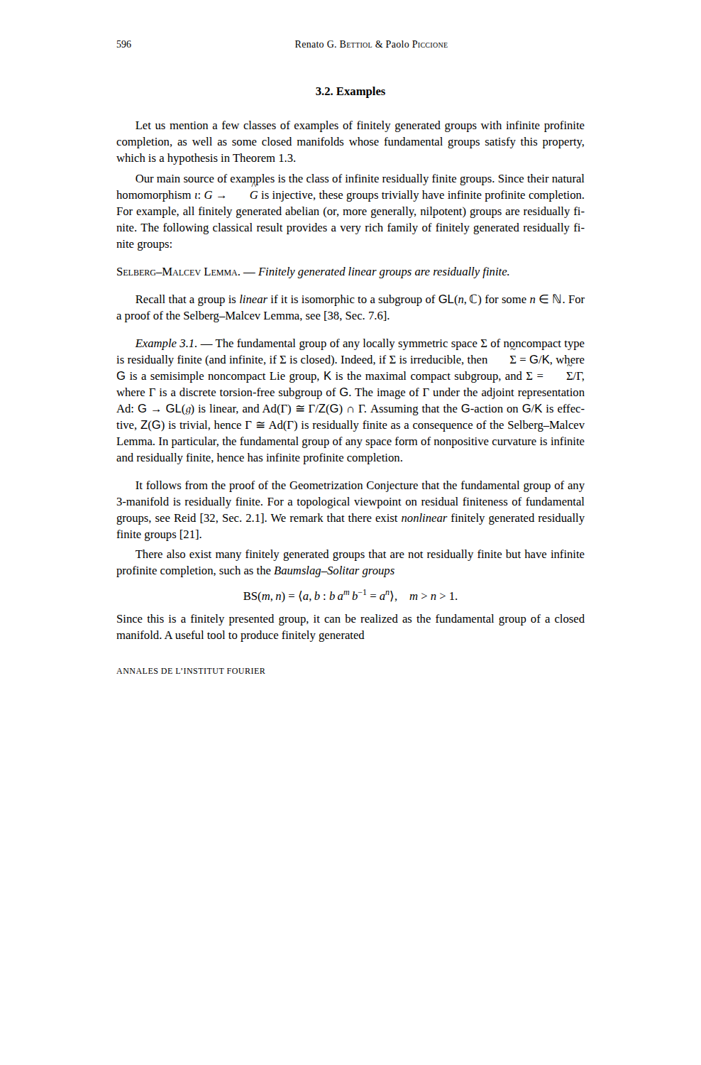596
Renato G. Bettiol & Paolo Piccione
3.2. Examples
Let us mention a few classes of examples of finitely generated groups with infinite profinite completion, as well as some closed manifolds whose fundamental groups satisfy this property, which is a hypothesis in Theorem 1.3.
Our main source of examples is the class of infinite residually finite groups. Since their natural homomorphism ι: G → ^G is injective, these groups trivially have infinite profinite completion. For example, all finitely generated abelian (or, more generally, nilpotent) groups are residually finite. The following classical result provides a very rich family of finitely generated residually finite groups:
Selberg–Malcev Lemma. — Finitely generated linear groups are residually finite.
Recall that a group is linear if it is isomorphic to a subgroup of GL(n, ℂ) for some n ∈ ℕ. For a proof of the Selberg–Malcev Lemma, see [38, Sec. 7.6].
Example 3.1. — The fundamental group of any locally symmetric space Σ of noncompact type is residually finite (and infinite, if Σ is closed). Indeed, if Σ is irreducible, then ~Σ = G/K, where G is a semisimple noncompact Lie group, K is the maximal compact subgroup, and Σ = ~Σ/Γ, where Γ is a discrete torsion-free subgroup of G. The image of Γ under the adjoint representation Ad: G → GL(𝔤) is linear, and Ad(Γ) ≅ Γ/Z(G) ∩ Γ. Assuming that the G-action on G/K is effective, Z(G) is trivial, hence Γ ≅ Ad(Γ) is residually finite as a consequence of the Selberg–Malcev Lemma. In particular, the fundamental group of any space form of nonpositive curvature is infinite and residually finite, hence has infinite profinite completion.
It follows from the proof of the Geometrization Conjecture that the fundamental group of any 3-manifold is residually finite. For a topological viewpoint on residual finiteness of fundamental groups, see Reid [32, Sec. 2.1]. We remark that there exist nonlinear finitely generated residually finite groups [21].
There also exist many finitely generated groups that are not residually finite but have infinite profinite completion, such as the Baumslag–Solitar groups
BS(m, n) = ⟨a, b : b am b−1 = an⟩, m > n > 1.
Since this is a finitely presented group, it can be realized as the fundamental group of a closed manifold. A useful tool to produce finitely generated
ANNALES DE L’INSTITUT FOURIER